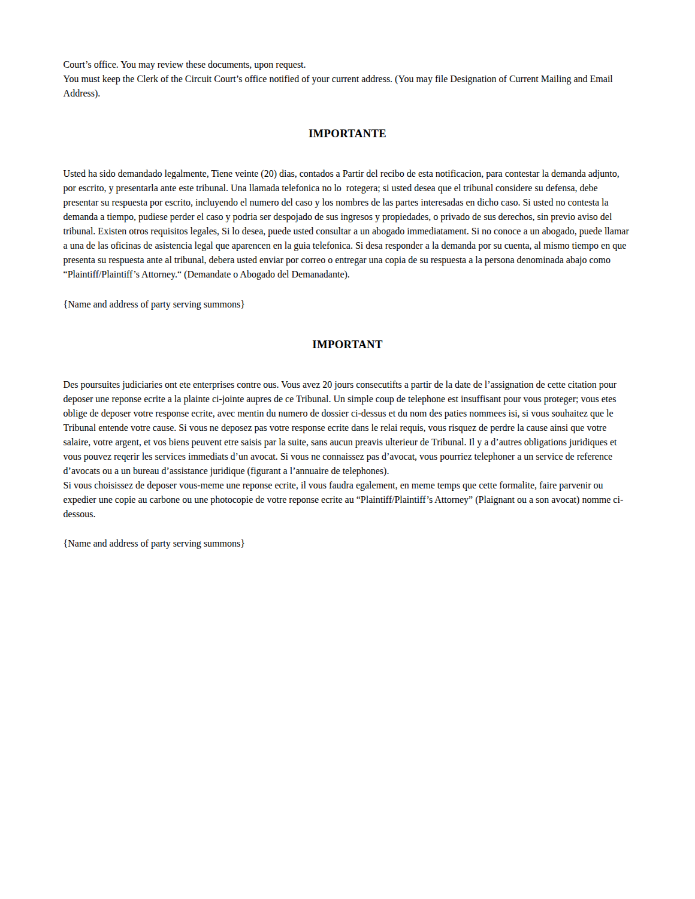Court’s office. You may review these documents, upon request.
You must keep the Clerk of the Circuit Court’s office notified of your current address. (You may file Designation of Current Mailing and Email Address).
IMPORTANTE
Usted ha sido demandado legalmente, Tiene veinte (20) dias, contados a Partir del recibo de esta notificacion, para contestar la demanda adjunto, por escrito, y presentarla ante este tribunal. Una llamada telefonica no lo rotegera; si usted desea que el tribunal considere su defensa, debe
presentar su respuesta por escrito, incluyendo el numero del caso y los nombres de las partes interesadas en dicho caso. Si usted no contesta la demanda a tiempo, pudiese perder el caso y podria ser despojado de sus ingresos y propiedades, o privado de sus derechos, sin previo aviso del tribunal. Existen otros requisitos legales, Si lo desea, puede usted consultar a un abogado immediatament. Si no conoce a un abogado, puede llamar a una de las oficinas de asistencia legal que aparencen en la guia telefonica. Si desa responder a la demanda por su cuenta, al mismo tiempo en que presenta su respuesta ante al tribunal, debera usted enviar por correo o entregar una copia de su respuesta a la persona denominada abajo como “Plaintiff/Plaintiff’s Attorney.“ (Demandate o Abogado del Demanadante).
{Name and address of party serving summons}
IMPORTANT
Des poursuites judiciaries ont ete enterprises contre ous. Vous avez 20 jours consecutifts a partir de la date de l’assignation de cette citation pour deposer une reponse ecrite a la plainte ci-jointe aupres de ce Tribunal. Un simple coup de telephone est insuffisant pour vous proteger; vous etes oblige de deposer votre response ecrite, avec mentin du numero de dossier ci-dessus et du nom des paties nommees isi, si vous souhaitez que le Tribunal entende votre cause. Si vous ne deposez pas votre response ecrite dans le relai requis, vous risquez de perdre la cause ainsi que votre salaire, votre argent, et vos biens peuvent etre saisis par la suite, sans aucun preavis ulterieur de Tribunal. Il y a d’autres obligations juridiques et vous pouvez reqerir les services immediats d’un avocat. Si vous ne connaissez pas d’avocat, vous pourriez telephoner a un service de reference d’avocats ou a un bureau d’assistance juridique (figurant a l’annuaire de telephones).
Si vous choisissez de deposer vous-meme une reponse ecrite, il vous faudra egalement, en meme temps que cette formalite, faire parvenir ou expedier une copie au carbone ou une photocopie de votre reponse ecrite au “Plaintiff/Plaintiff’s Attorney” (Plaignant ou a son avocat) nomme ci-dessous.
{Name and address of party serving summons}